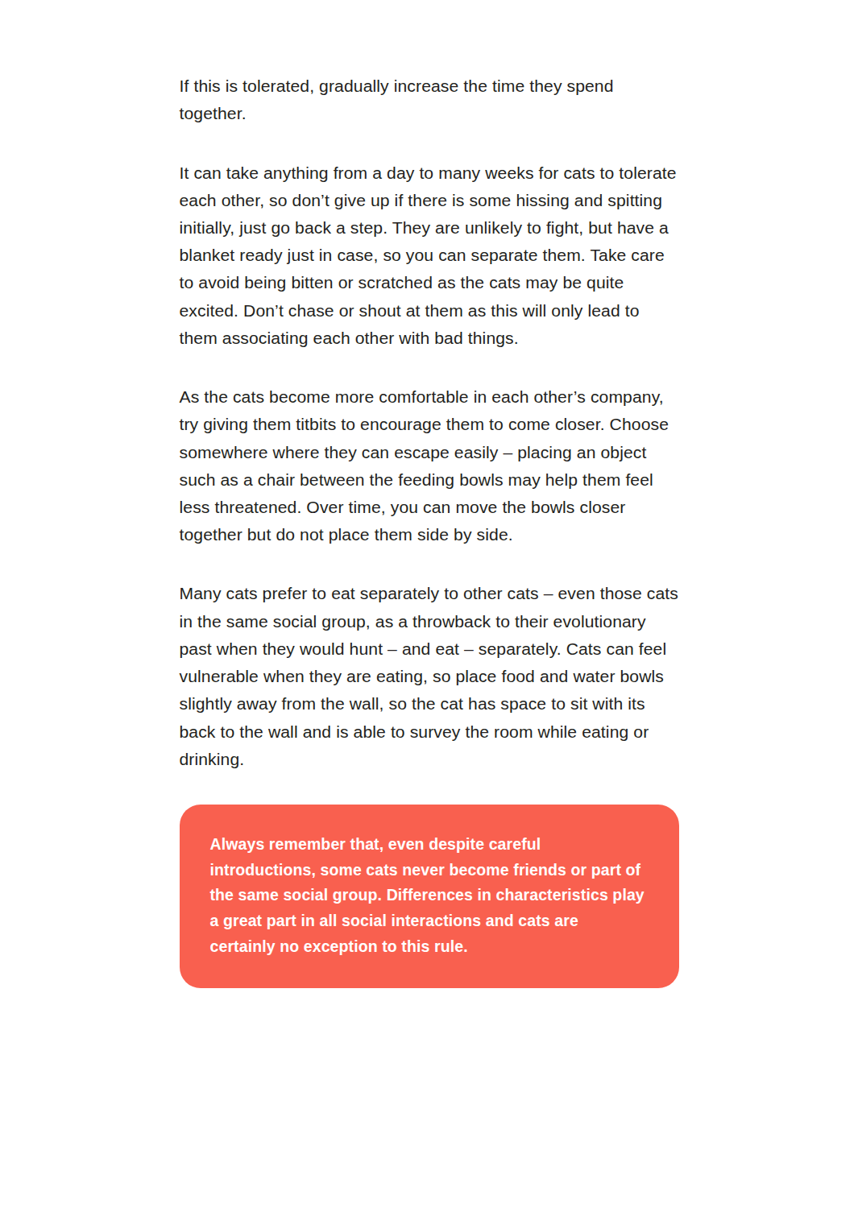If this is tolerated, gradually increase the time they spend together.
It can take anything from a day to many weeks for cats to tolerate each other, so don’t give up if there is some hissing and spitting initially, just go back a step. They are unlikely to fight, but have a blanket ready just in case, so you can separate them. Take care to avoid being bitten or scratched as the cats may be quite excited. Don’t chase or shout at them as this will only lead to them associating each other with bad things.
As the cats become more comfortable in each other’s company, try giving them titbits to encourage them to come closer. Choose somewhere where they can escape easily – placing an object such as a chair between the feeding bowls may help them feel less threatened. Over time, you can move the bowls closer together but do not place them side by side.
Many cats prefer to eat separately to other cats – even those cats in the same social group, as a throwback to their evolutionary past when they would hunt – and eat – separately. Cats can feel vulnerable when they are eating, so place food and water bowls slightly away from the wall, so the cat has space to sit with its back to the wall and is able to survey the room while eating or drinking.
Always remember that, even despite careful introductions, some cats never become friends or part of the same social group. Differences in characteristics play a great part in all social interactions and cats are certainly no exception to this rule.